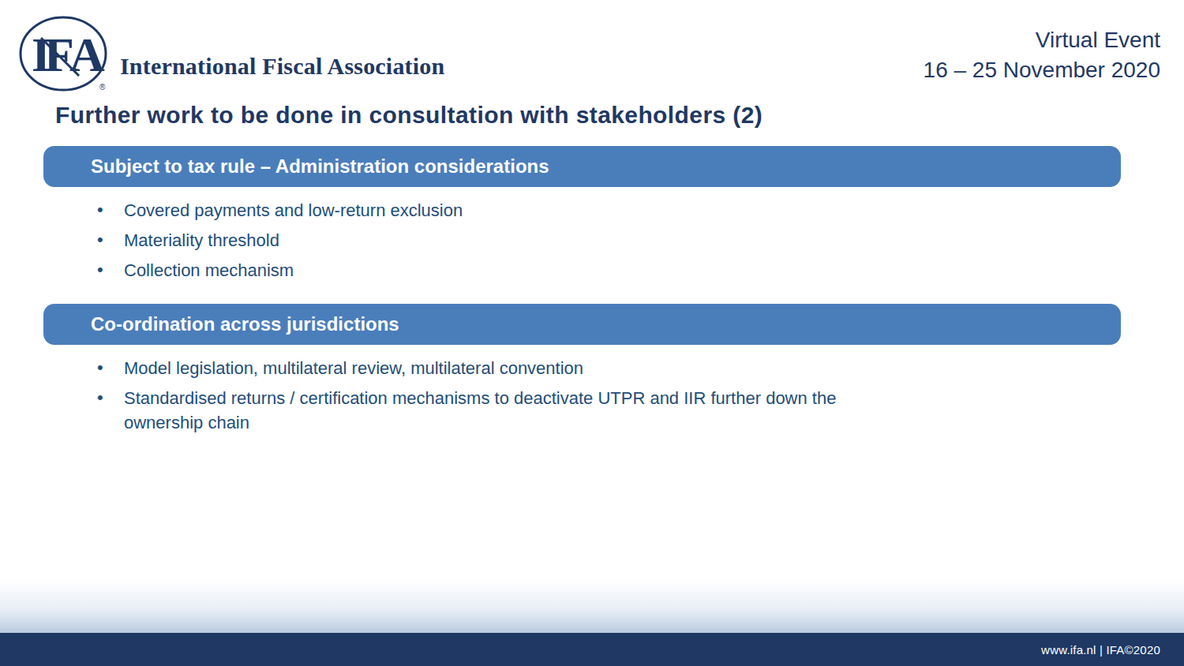I F A ®
International Fiscal Association
Virtual Event
16 – 25 November 2020
Further work to be done in consultation with stakeholders (2)
Subject to tax rule – Administration considerations
Covered payments and low-return exclusion
Materiality threshold
Collection mechanism
Co-ordination across jurisdictions
Model legislation, multilateral review, multilateral convention
Standardised returns / certification mechanisms to deactivate UTPR and IIR further down the ownership chain
www.ifa.nl | IFA©2020